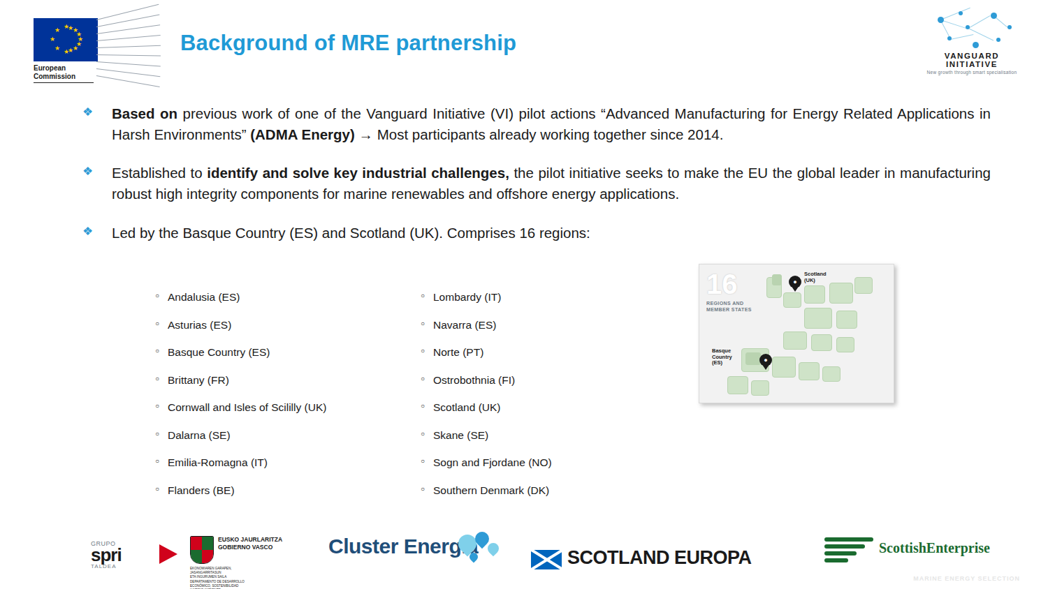★ ★ ★ ★ ★ ★ ★ ★ ★ ★ ★ ★
European Commission
Background of MRE partnership
VANGUARD INITIATIVE
New growth through smart specialisation
Based on previous work of one of the Vanguard Initiative (VI) pilot actions “Advanced Manufacturing for Energy Related Applications in Harsh Environments” (ADMA Energy) → Most participants already working together since 2014.
Established to identify and solve key industrial challenges, the pilot initiative seeks to make the EU the global leader in manufacturing robust high integrity components for marine renewables and offshore energy applications.
Led by the Basque Country (ES) and Scotland (UK). Comprises 16 regions:
Andalusia (ES)
Asturias (ES)
Basque Country (ES)
Brittany (FR)
Cornwall and Isles of Scililly (UK)
Dalarna (SE)
Emilia-Romagna (IT)
Flanders (BE)
Lombardy (IT)
Navarra (ES)
Norte (PT)
Ostrobothnia (FI)
Scotland (UK)
Skane (SE)
Sogn and Fjordane (NO)
Southern Denmark (DK)
16
REGIONS AND
MEMBER STATES
●
Scotland
(UK)
●
Basque
Country
(ES)
GRUPO
spri
TALDEA
EUSKO JAURLARITZA
GOBIERNO VASCO
EKONOMIAREN GARAPEN,
JASANGARRITASUN
ETA INGURUMEN SAILA
DEPARTAMENTO DE DESARROLLO
ECONÓMICO, SOSTENIBILIDAD
Y MEDIO AMBIENTE
Cluster Energía
SCOTLAND EUROPA
ScottishEnterprise
MARINE ENERGY SELECTION